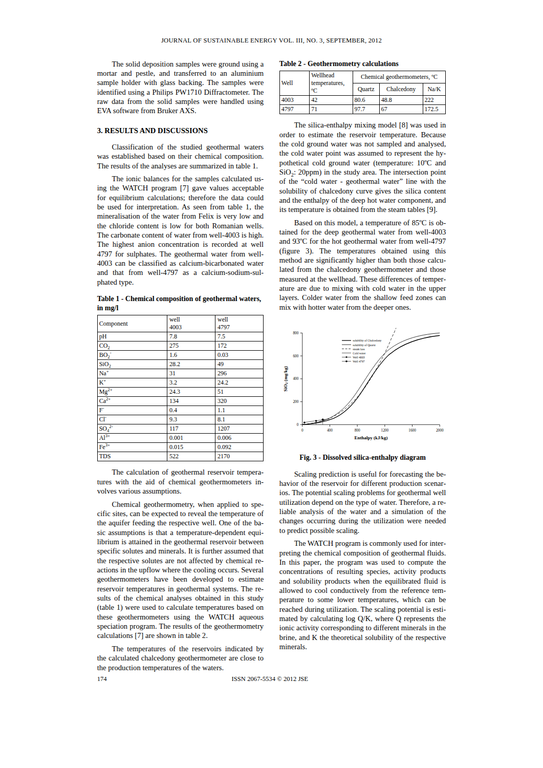JOURNAL OF SUSTAINABLE ENERGY VOL. III, NO. 3, SEPTEMBER, 2012
The solid deposition samples were ground using a mortar and pestle, and transferred to an aluminium sample holder with glass backing. The samples were identified using a Philips PW1710 Diffractometer. The raw data from the solid samples were handled using EVA software from Bruker AXS.
3. RESULTS AND DISCUSSIONS
Classification of the studied geothermal waters was established based on their chemical composition. The results of the analyses are summarized in table 1.
The ionic balances for the samples calculated using the WATCH program [7] gave values acceptable for equilibrium calculations; therefore the data could be used for interpretation. As seen from table 1, the mineralisation of the water from Felix is very low and the chloride content is low for both Romanian wells. The carbonate content of water from well-4003 is high. The highest anion concentration is recorded at well 4797 for sulphates. The geothermal water from well-4003 can be classified as calcium-bicarbonated water and that from well-4797 as a calcium-sodium-sulphated type.
Table 1 - Chemical composition of geothermal waters, in mg/l
| Component | well 4003 | well 4797 |
| pH | 7.8 | 7.5 |
| CO 2 | 275 | 172 |
| BO 2 - | 1.6 | 0.03 |
| SiO 2 | 28.2 | 49 |
| Na + | 31 | 296 |
| K + | 3.2 | 24.2 |
| Mg 2+ | 24.3 | 51 |
| Ca 2+ | 134 | 320 |
| F - | 0.4 | 1.1 |
| Cl - | 9.3 | 8.1 |
| SO 4 2- | 117 | 1207 |
| Al 3+ | 0.001 | 0.006 |
| Fe 3+ | 0.015 | 0.092 |
| TDS | 522 | 2170 |
The calculation of geothermal reservoir temperatures with the aid of chemical geothermometers involves various assumptions.
Chemical geothermometry, when applied to specific sites, can be expected to reveal the temperature of the aquifer feeding the respective well. One of the basic assumptions is that a temperature-dependent equilibrium is attained in the geothermal reservoir between specific solutes and minerals. It is further assumed that the respective solutes are not affected by chemical reactions in the upflow where the cooling occurs. Several geothermometers have been developed to estimate reservoir temperatures in geothermal systems. The results of the chemical analyses obtained in this study (table 1) were used to calculate temperatures based on these geothermometers using the WATCH aqueous speciation program. The results of the geothermometry calculations [7] are shown in table 2.
The temperatures of the reservoirs indicated by the calculated chalcedony geothermometer are close to the production temperatures of the waters.
Table 2 - Geothermometry calculations
| Well | Wellhead temperatures, ºC | Chemical geothermometers, ºC |
| --- | --- | --- |
| Quartz | Chalcedony | Na/K |
| 4003 | 42 | 80.6 | 48.8 | 222 |
| 4797 | 71 | 97.7 | 67 | 172.5 |
The silica-enthalpy mixing model [8] was used in order to estimate the reservoir temperature. Because the cold ground water was not sampled and analysed, the cold water point was assumed to represent the hypothetical cold ground water (temperature: 10ºC and SiO2: 20ppm) in the study area. The intersection point of the “cold water - geothermal water” line with the solubility of chalcedony curve gives the silica content and the enthalpy of the deep hot water component, and its temperature is obtained from the steam tables [9].
Based on this model, a temperature of 85ºC is obtained for the deep geothermal water from well-4003 and 93ºC for the hot geothermal water from well-4797 (figure 3). The temperatures obtained using this method are significantly higher than both those calculated from the chalcedony geothermometer and those measured at the wellhead. These differences of temperature are due to mixing with cold water in the upper layers. Colder water from the shallow feed zones can mix with hotter water from the deeper ones.
0 200 400 600 800 0 400 800 1200 1600 2000 Enthalpy (kJ/kg) SiO2 (mg/kg) solubility of Chalcedony solubility of Quartz steam loss Cold water Well 4003 Well 4797
Fig. 3 - Dissolved silica-enthalpy diagram
Scaling prediction is useful for forecasting the behavior of the reservoir for different production scenarios. The potential scaling problems for geothermal well utilization depend on the type of water. Therefore, a reliable analysis of the water and a simulation of the changes occurring during the utilization were needed to predict possible scaling.
The WATCH program is commonly used for interpreting the chemical composition of geothermal fluids. In this paper, the program was used to compute the concentrations of resulting species, activity products and solubility products when the equilibrated fluid is allowed to cool conductively from the reference temperature to some lower temperatures, which can be reached during utilization. The scaling potential is estimated by calculating log Q/K, where Q represents the ionic activity corresponding to different minerals in the brine, and K the theoretical solubility of the respective minerals.
174 ISSN 2067-5534 © 2012 JSE